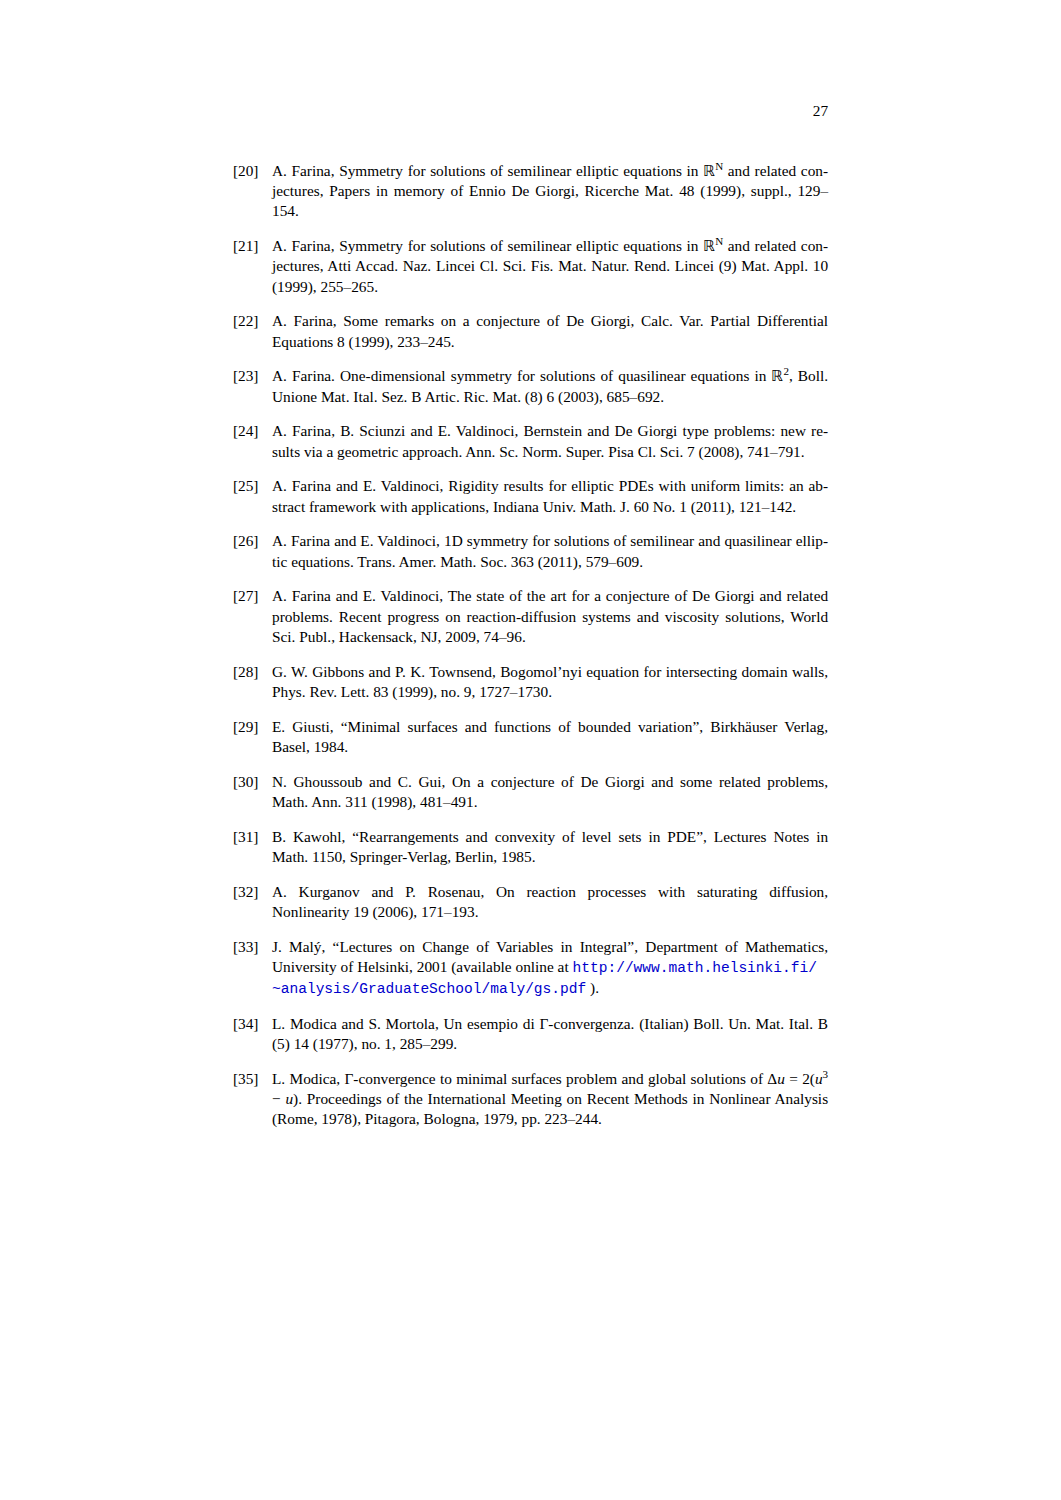27
[20] A. Farina, Symmetry for solutions of semilinear elliptic equations in ℝN and related conjectures, Papers in memory of Ennio De Giorgi, Ricerche Mat. 48 (1999), suppl., 129–154.
[21] A. Farina, Symmetry for solutions of semilinear elliptic equations in ℝN and related conjectures, Atti Accad. Naz. Lincei Cl. Sci. Fis. Mat. Natur. Rend. Lincei (9) Mat. Appl. 10 (1999), 255–265.
[22] A. Farina, Some remarks on a conjecture of De Giorgi, Calc. Var. Partial Differential Equations 8 (1999), 233–245.
[23] A. Farina. One-dimensional symmetry for solutions of quasilinear equations in ℝ2, Boll. Unione Mat. Ital. Sez. B Artic. Ric. Mat. (8) 6 (2003), 685–692.
[24] A. Farina, B. Sciunzi and E. Valdinoci, Bernstein and De Giorgi type problems: new results via a geometric approach. Ann. Sc. Norm. Super. Pisa Cl. Sci. 7 (2008), 741–791.
[25] A. Farina and E. Valdinoci, Rigidity results for elliptic PDEs with uniform limits: an abstract framework with applications, Indiana Univ. Math. J. 60 No. 1 (2011), 121–142.
[26] A. Farina and E. Valdinoci, 1D symmetry for solutions of semilinear and quasilinear elliptic equations. Trans. Amer. Math. Soc. 363 (2011), 579–609.
[27] A. Farina and E. Valdinoci, The state of the art for a conjecture of De Giorgi and related problems. Recent progress on reaction-diffusion systems and viscosity solutions, World Sci. Publ., Hackensack, NJ, 2009, 74–96.
[28] G. W. Gibbons and P. K. Townsend, Bogomol’nyi equation for intersecting domain walls, Phys. Rev. Lett. 83 (1999), no. 9, 1727–1730.
[29] E. Giusti, “Minimal surfaces and functions of bounded variation”, Birkhäuser Verlag, Basel, 1984.
[30] N. Ghoussoub and C. Gui, On a conjecture of De Giorgi and some related problems, Math. Ann. 311 (1998), 481–491.
[31] B. Kawohl, “Rearrangements and convexity of level sets in PDE”, Lectures Notes in Math. 1150, Springer-Verlag, Berlin, 1985.
[32] A. Kurganov and P. Rosenau, On reaction processes with saturating diffusion, Nonlinearity 19 (2006), 171–193.
[33] J. Malý, “Lectures on Change of Variables in Integral”, Department of Mathematics, University of Helsinki, 2001 (available online at http://www.math.helsinki.fi/
~analysis/GraduateSchool/maly/gs.pdf ).
[34] L. Modica and S. Mortola, Un esempio di Γ-convergenza. (Italian) Boll. Un. Mat. Ital. B (5) 14 (1977), no. 1, 285–299.
[35] L. Modica, Γ-convergence to minimal surfaces problem and global solutions of Δu = 2(u3 − u). Proceedings of the International Meeting on Recent Methods in Nonlinear Analysis (Rome, 1978), Pitagora, Bologna, 1979, pp. 223–244.